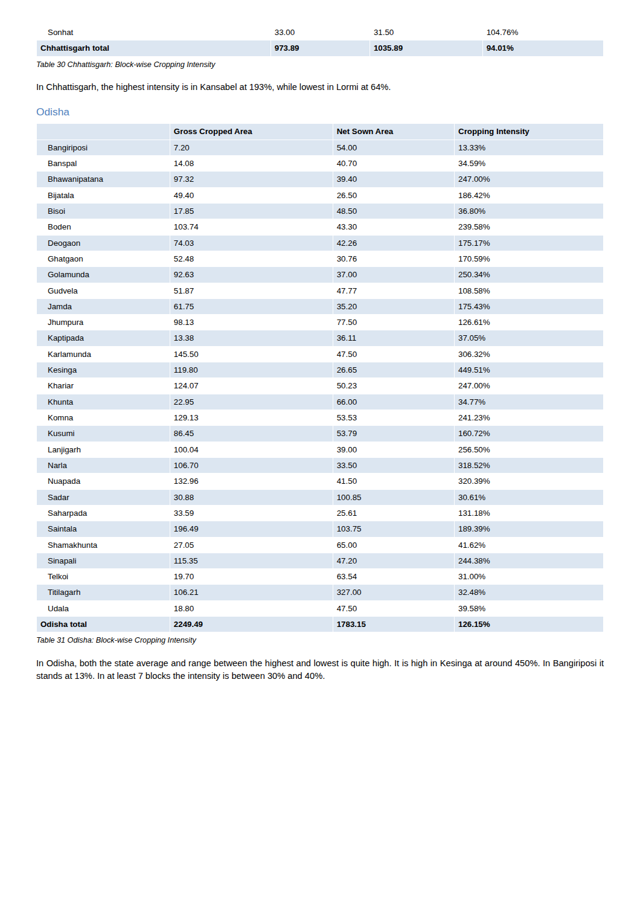| Sonhat | 33.00 | 31.50 | 104.76% |
| Chhattisgarh total | 973.89 | 1035.89 | 94.01% |
Table 30 Chhattisgarh: Block-wise Cropping Intensity
In Chhattisgarh, the highest intensity is in Kansabel at 193%, while lowest in Lormi at 64%.
Odisha
| | Gross Cropped Area | Net Sown Area | Cropping Intensity |
| Bangiriposi | 7.20 | 54.00 | 13.33% |
| Banspal | 14.08 | 40.70 | 34.59% |
| Bhawanipatana | 97.32 | 39.40 | 247.00% |
| Bijatala | 49.40 | 26.50 | 186.42% |
| Bisoi | 17.85 | 48.50 | 36.80% |
| Boden | 103.74 | 43.30 | 239.58% |
| Deogaon | 74.03 | 42.26 | 175.17% |
| Ghatgaon | 52.48 | 30.76 | 170.59% |
| Golamunda | 92.63 | 37.00 | 250.34% |
| Gudvela | 51.87 | 47.77 | 108.58% |
| Jamda | 61.75 | 35.20 | 175.43% |
| Jhumpura | 98.13 | 77.50 | 126.61% |
| Kaptipada | 13.38 | 36.11 | 37.05% |
| Karlamunda | 145.50 | 47.50 | 306.32% |
| Kesinga | 119.80 | 26.65 | 449.51% |
| Khariar | 124.07 | 50.23 | 247.00% |
| Khunta | 22.95 | 66.00 | 34.77% |
| Komna | 129.13 | 53.53 | 241.23% |
| Kusumi | 86.45 | 53.79 | 160.72% |
| Lanjigarh | 100.04 | 39.00 | 256.50% |
| Narla | 106.70 | 33.50 | 318.52% |
| Nuapada | 132.96 | 41.50 | 320.39% |
| Sadar | 30.88 | 100.85 | 30.61% |
| Saharpada | 33.59 | 25.61 | 131.18% |
| Saintala | 196.49 | 103.75 | 189.39% |
| Shamakhunta | 27.05 | 65.00 | 41.62% |
| Sinapali | 115.35 | 47.20 | 244.38% |
| Telkoi | 19.70 | 63.54 | 31.00% |
| Titilagarh | 106.21 | 327.00 | 32.48% |
| Udala | 18.80 | 47.50 | 39.58% |
| Odisha total | 2249.49 | 1783.15 | 126.15% |
Table 31 Odisha: Block-wise Cropping Intensity
In Odisha, both the state average and range between the highest and lowest is quite high. It is high in Kesinga at around 450%. In Bangiriposi it stands at 13%. In at least 7 blocks the intensity is between 30% and 40%.